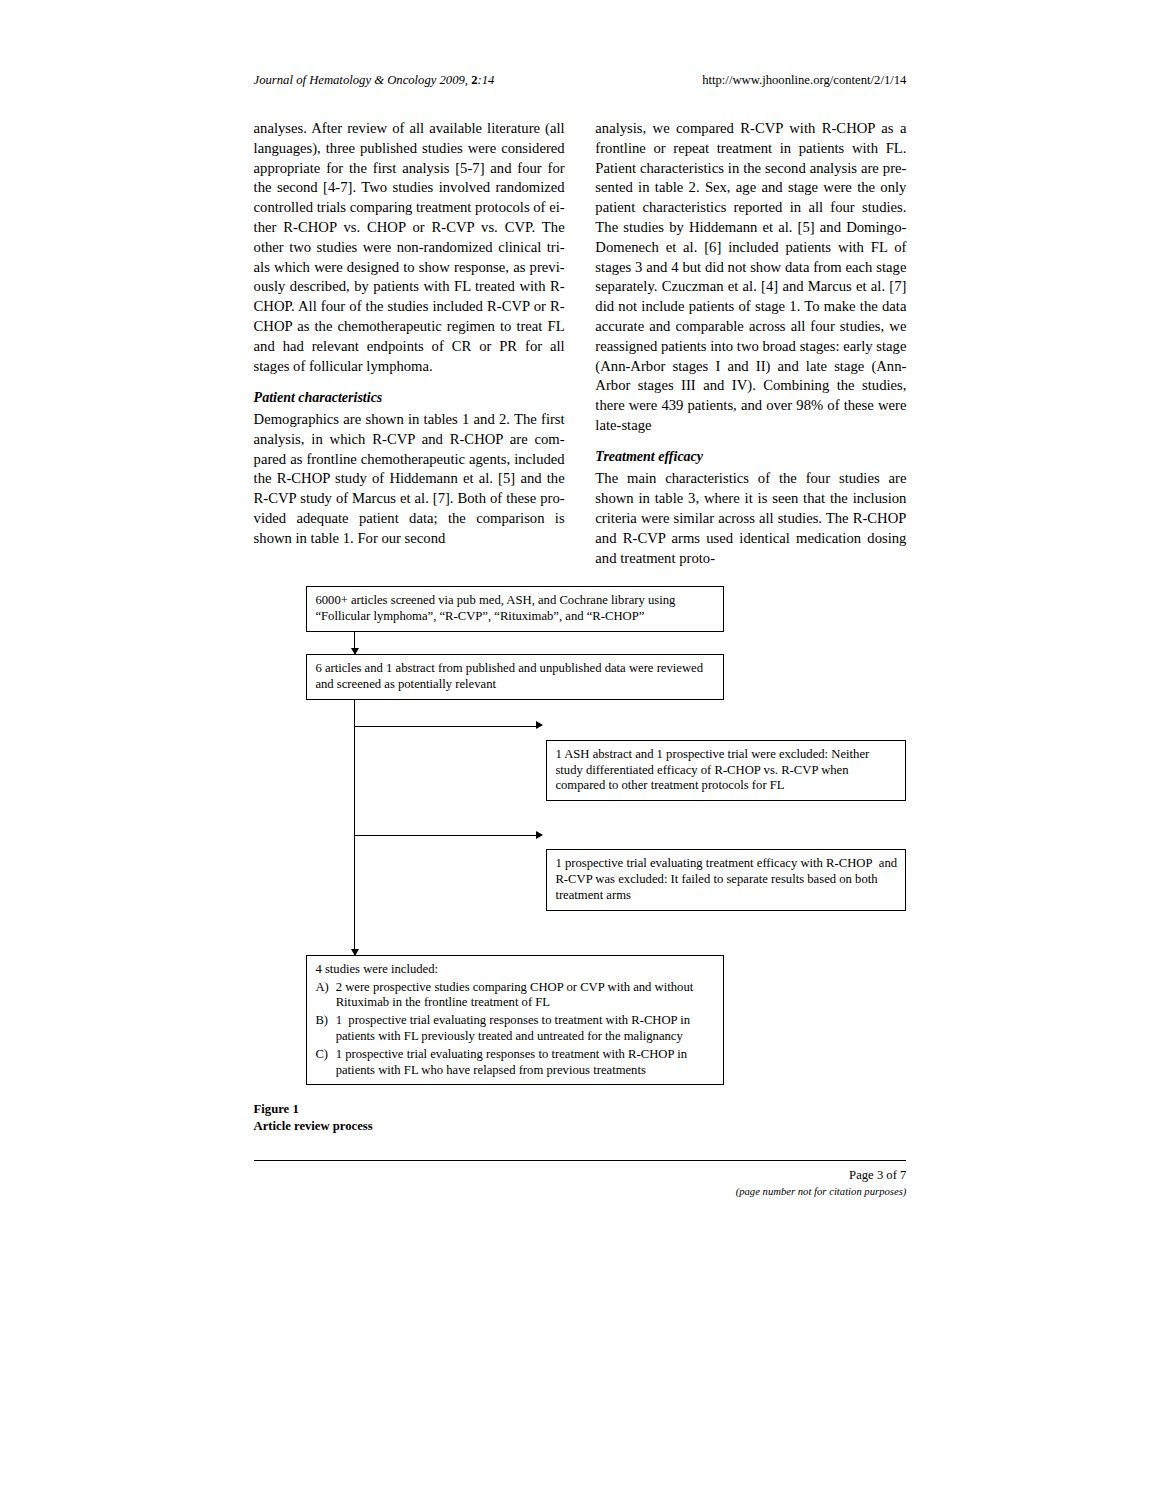Journal of Hematology & Oncology 2009, 2:14
http://www.jhoonline.org/content/2/1/14
analyses. After review of all available literature (all languages), three published studies were considered appropriate for the first analysis [5-7] and four for the second [4-7]. Two studies involved randomized controlled trials comparing treatment protocols of either R-CHOP vs. CHOP or R-CVP vs. CVP. The other two studies were non-randomized clinical trials which were designed to show response, as previously described, by patients with FL treated with R-CHOP. All four of the studies included R-CVP or R-CHOP as the chemotherapeutic regimen to treat FL and had relevant endpoints of CR or PR for all stages of follicular lymphoma.
Patient characteristics
Demographics are shown in tables 1 and 2. The first analysis, in which R-CVP and R-CHOP are compared as frontline chemotherapeutic agents, included the R-CHOP study of Hiddemann et al. [5] and the R-CVP study of Marcus et al. [7]. Both of these provided adequate patient data; the comparison is shown in table 1. For our second
analysis, we compared R-CVP with R-CHOP as a frontline or repeat treatment in patients with FL. Patient characteristics in the second analysis are presented in table 2. Sex, age and stage were the only patient characteristics reported in all four studies. The studies by Hiddemann et al. [5] and Domingo-Domenech et al. [6] included patients with FL of stages 3 and 4 but did not show data from each stage separately. Czuczman et al. [4] and Marcus et al. [7] did not include patients of stage 1. To make the data accurate and comparable across all four studies, we reassigned patients into two broad stages: early stage (Ann-Arbor stages I and II) and late stage (Ann-Arbor stages III and IV). Combining the studies, there were 439 patients, and over 98% of these were late-stage
Treatment efficacy
The main characteristics of the four studies are shown in table 3, where it is seen that the inclusion criteria were similar across all studies. The R-CHOP and R-CVP arms used identical medication dosing and treatment proto-
6000+ articles screened via pub med, ASH, and Cochrane library using “Follicular lymphoma”, “R-CVP”, “Rituximab”, and “R-CHOP”
6 articles and 1 abstract from published and unpublished data were reviewed and screened as potentially relevant
1 ASH abstract and 1 prospective trial were excluded: Neither study differentiated efficacy of R-CHOP vs. R-CVP when compared to other treatment protocols for FL
1 prospective trial evaluating treatment efficacy with R-CHOP and R-CVP was excluded: It failed to separate results based on both treatment arms
4 studies were included:
A)
2 were prospective studies comparing CHOP or CVP with and without Rituximab in the frontline treatment of FL
B)
1 prospective trial evaluating responses to treatment with R-CHOP in patients with FL previously treated and untreated for the malignancy
C)
1 prospective trial evaluating responses to treatment with R-CHOP in patients with FL who have relapsed from previous treatments
Figure 1
Article review process
Page 3 of 7
(page number not for citation purposes)